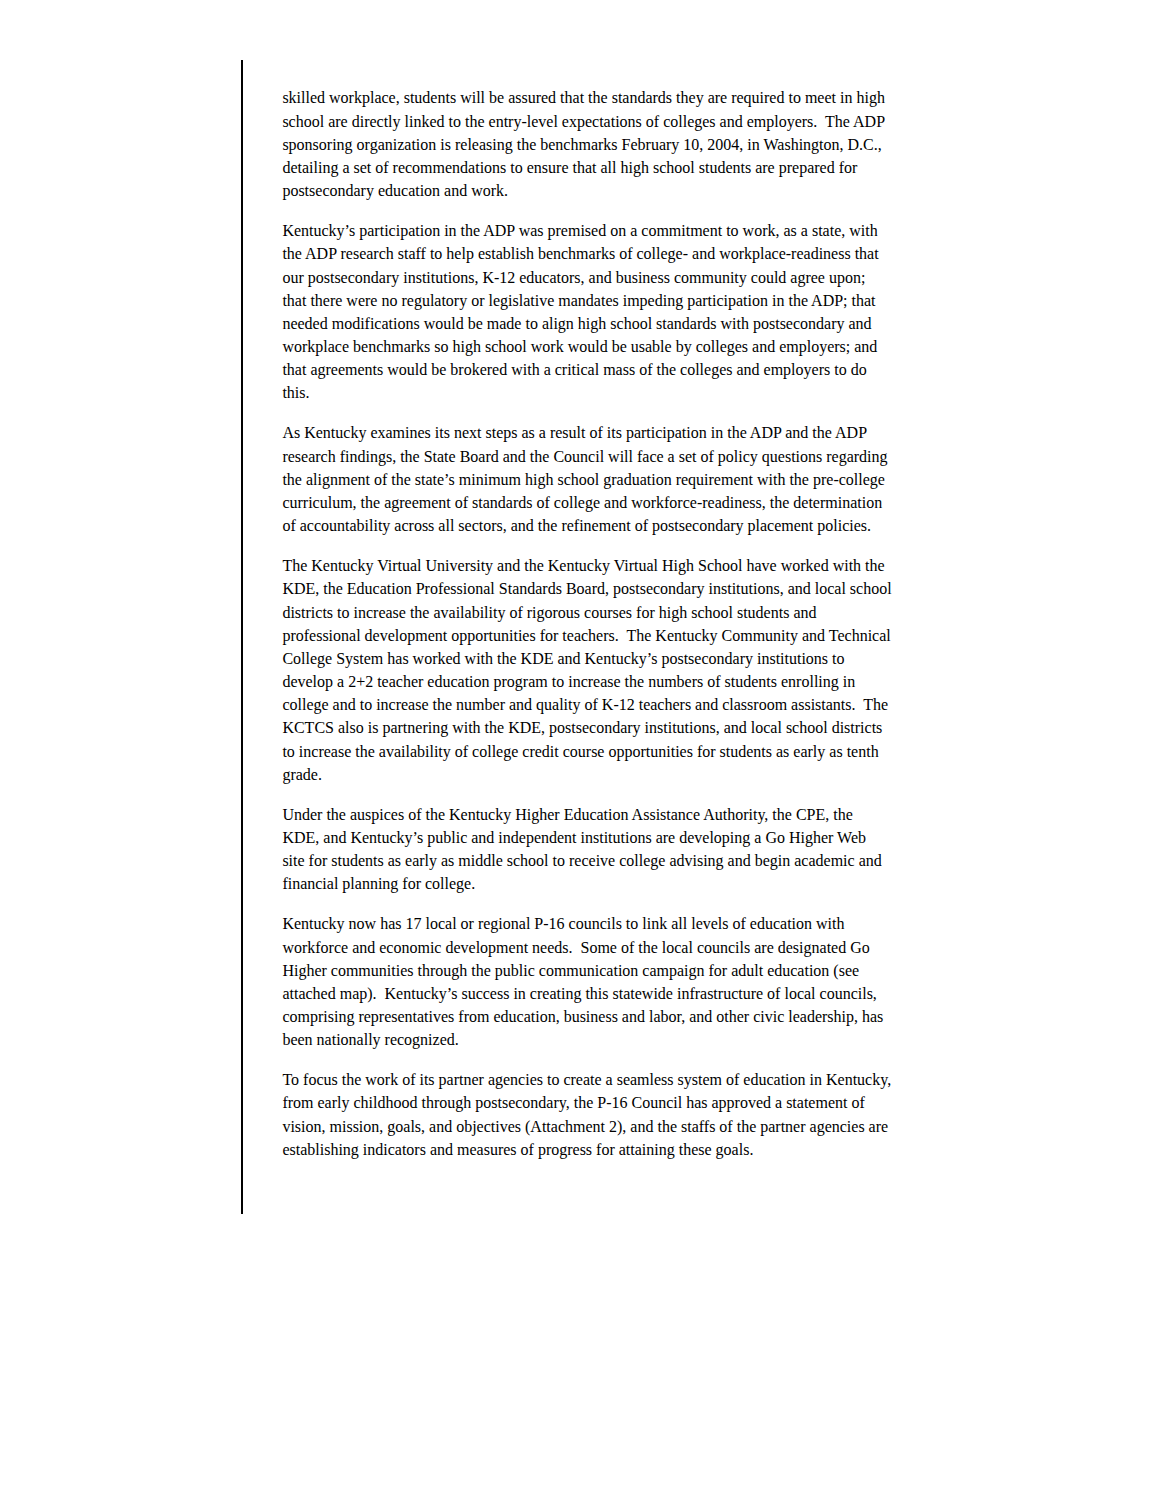skilled workplace, students will be assured that the standards they are required to meet in high school are directly linked to the entry-level expectations of colleges and employers. The ADP sponsoring organization is releasing the benchmarks February 10, 2004, in Washington, D.C., detailing a set of recommendations to ensure that all high school students are prepared for postsecondary education and work.
Kentucky’s participation in the ADP was premised on a commitment to work, as a state, with the ADP research staff to help establish benchmarks of college- and workplace-readiness that our postsecondary institutions, K-12 educators, and business community could agree upon; that there were no regulatory or legislative mandates impeding participation in the ADP; that needed modifications would be made to align high school standards with postsecondary and workplace benchmarks so high school work would be usable by colleges and employers; and that agreements would be brokered with a critical mass of the colleges and employers to do this.
As Kentucky examines its next steps as a result of its participation in the ADP and the ADP research findings, the State Board and the Council will face a set of policy questions regarding the alignment of the state’s minimum high school graduation requirement with the pre-college curriculum, the agreement of standards of college and workforce-readiness, the determination of accountability across all sectors, and the refinement of postsecondary placement policies.
The Kentucky Virtual University and the Kentucky Virtual High School have worked with the KDE, the Education Professional Standards Board, postsecondary institutions, and local school districts to increase the availability of rigorous courses for high school students and professional development opportunities for teachers. The Kentucky Community and Technical College System has worked with the KDE and Kentucky’s postsecondary institutions to develop a 2+2 teacher education program to increase the numbers of students enrolling in college and to increase the number and quality of K-12 teachers and classroom assistants. The KCTCS also is partnering with the KDE, postsecondary institutions, and local school districts to increase the availability of college credit course opportunities for students as early as tenth grade.
Under the auspices of the Kentucky Higher Education Assistance Authority, the CPE, the KDE, and Kentucky’s public and independent institutions are developing a Go Higher Web site for students as early as middle school to receive college advising and begin academic and financial planning for college.
Kentucky now has 17 local or regional P-16 councils to link all levels of education with workforce and economic development needs. Some of the local councils are designated Go Higher communities through the public communication campaign for adult education (see attached map). Kentucky’s success in creating this statewide infrastructure of local councils, comprising representatives from education, business and labor, and other civic leadership, has been nationally recognized.
To focus the work of its partner agencies to create a seamless system of education in Kentucky, from early childhood through postsecondary, the P-16 Council has approved a statement of vision, mission, goals, and objectives (Attachment 2), and the staffs of the partner agencies are establishing indicators and measures of progress for attaining these goals.